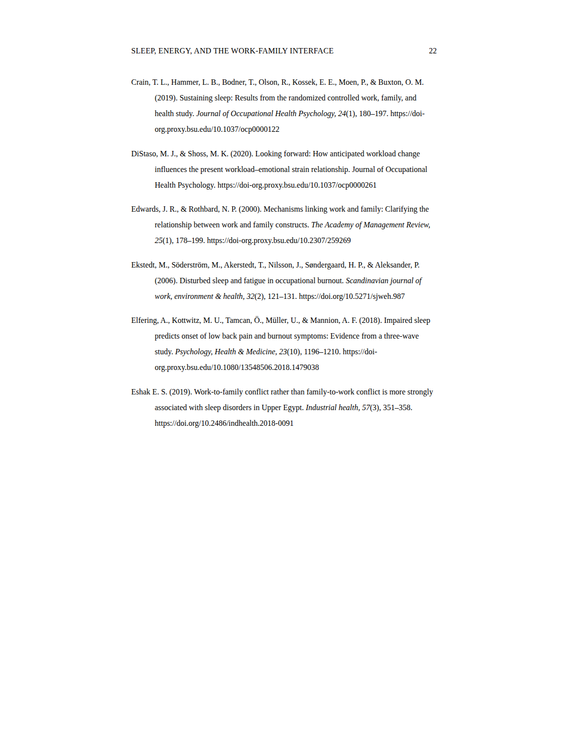Sleep, Energy, and the Work-Family Interface 22
Crain, T. L., Hammer, L. B., Bodner, T., Olson, R., Kossek, E. E., Moen, P., & Buxton, O. M. (2019). Sustaining sleep: Results from the randomized controlled work, family, and health study. Journal of Occupational Health Psychology, 24(1), 180–197. https://doi-org.proxy.bsu.edu/10.1037/ocp0000122
DiStaso, M. J., & Shoss, M. K. (2020). Looking forward: How anticipated workload change influences the present workload–emotional strain relationship. Journal of Occupational Health Psychology. https://doi-org.proxy.bsu.edu/10.1037/ocp0000261
Edwards, J. R., & Rothbard, N. P. (2000). Mechanisms linking work and family: Clarifying the relationship between work and family constructs. The Academy of Management Review, 25(1), 178–199. https://doi-org.proxy.bsu.edu/10.2307/259269
Ekstedt, M., Söderström, M., Akerstedt, T., Nilsson, J., Søndergaard, H. P., & Aleksander, P. (2006). Disturbed sleep and fatigue in occupational burnout. Scandinavian journal of work, environment & health, 32(2), 121–131. https://doi.org/10.5271/sjweh.987
Elfering, A., Kottwitz, M. U., Tamcan, Ö., Müller, U., & Mannion, A. F. (2018). Impaired sleep predicts onset of low back pain and burnout symptoms: Evidence from a three-wave study. Psychology, Health & Medicine, 23(10), 1196–1210. https://doi-org.proxy.bsu.edu/10.1080/13548506.2018.1479038
Eshak E. S. (2019). Work-to-family conflict rather than family-to-work conflict is more strongly associated with sleep disorders in Upper Egypt. Industrial health, 57(3), 351–358. https://doi.org/10.2486/indhealth.2018-0091